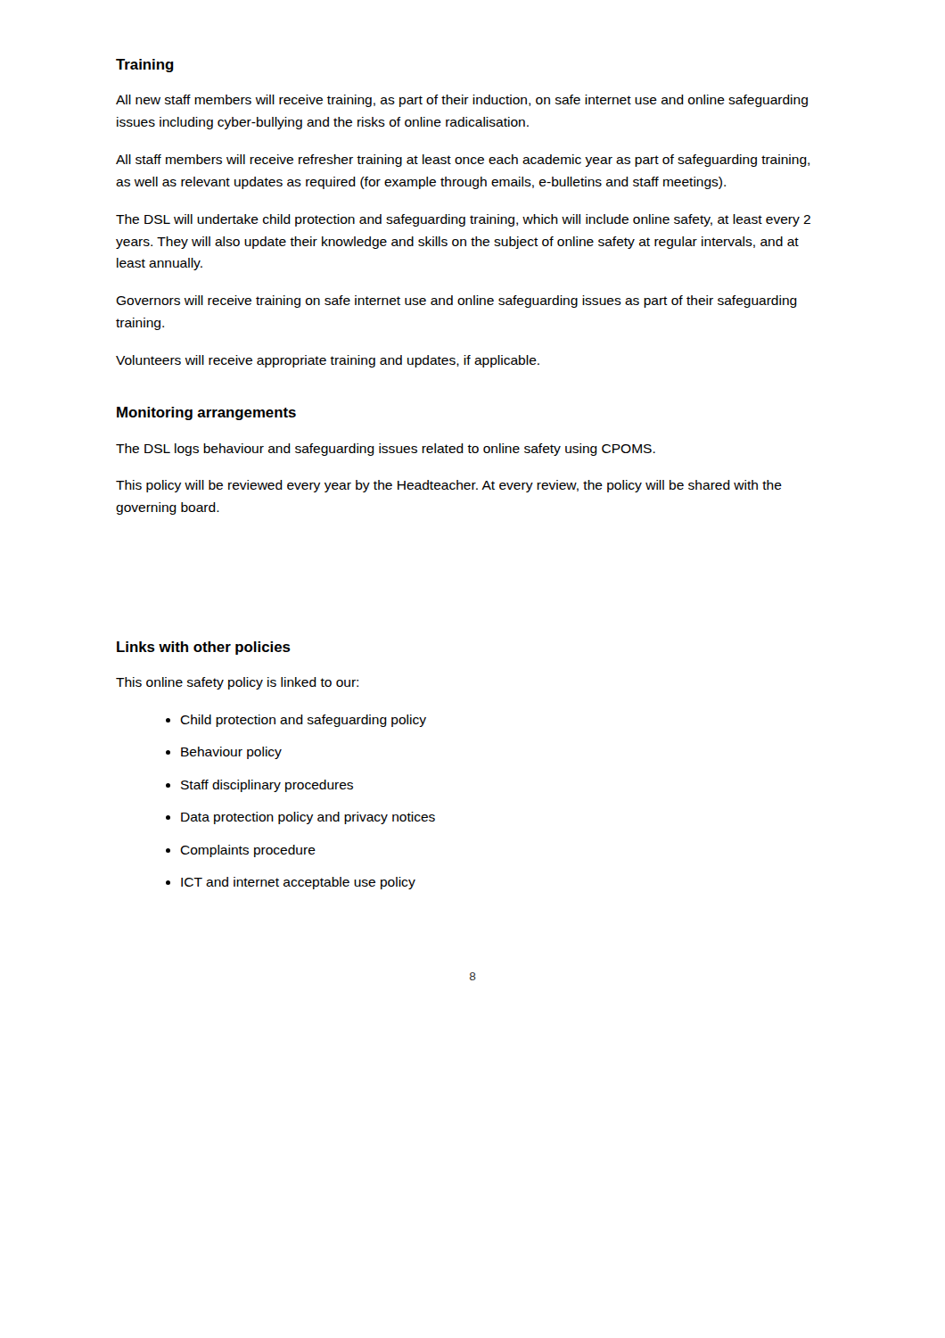Training
All new staff members will receive training, as part of their induction, on safe internet use and online safeguarding issues including cyber-bullying and the risks of online radicalisation.
All staff members will receive refresher training at least once each academic year as part of safeguarding training, as well as relevant updates as required (for example through emails, e-bulletins and staff meetings).
The DSL will undertake child protection and safeguarding training, which will include online safety, at least every 2 years. They will also update their knowledge and skills on the subject of online safety at regular intervals, and at least annually.
Governors will receive training on safe internet use and online safeguarding issues as part of their safeguarding training.
Volunteers will receive appropriate training and updates, if applicable.
Monitoring arrangements
The DSL logs behaviour and safeguarding issues related to online safety using CPOMS.
This policy will be reviewed every year by the Headteacher. At every review, the policy will be shared with the governing board.
Links with other policies
This online safety policy is linked to our:
Child protection and safeguarding policy
Behaviour policy
Staff disciplinary procedures
Data protection policy and privacy notices
Complaints procedure
ICT and internet acceptable use policy
8